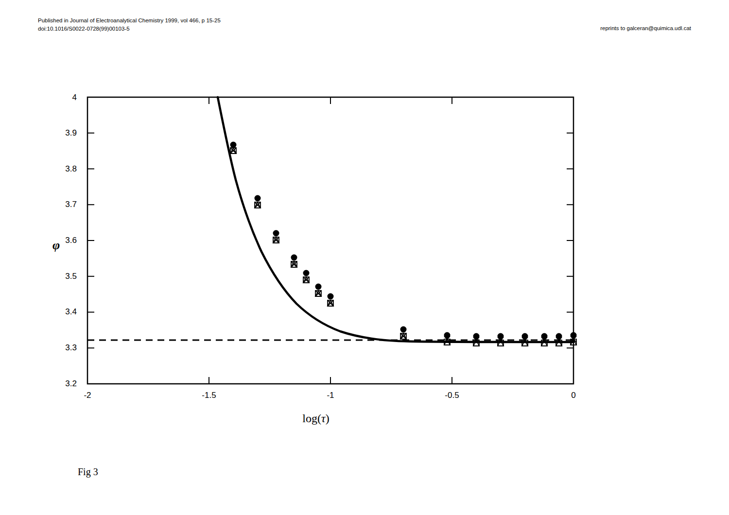Published in Journal of Electroanalytical Chemistry 1999, vol 466, p 15-25
doi:10.1016/S0022-0728(99)00103-5
reprints to galceran@quimica.udl.cat
φ
4
3.9
3.8
3.7
3.6
3.5
3.4
3.3
3.2
-2
-1.5
-1
-0.5
0
log(τ)
Fig 3